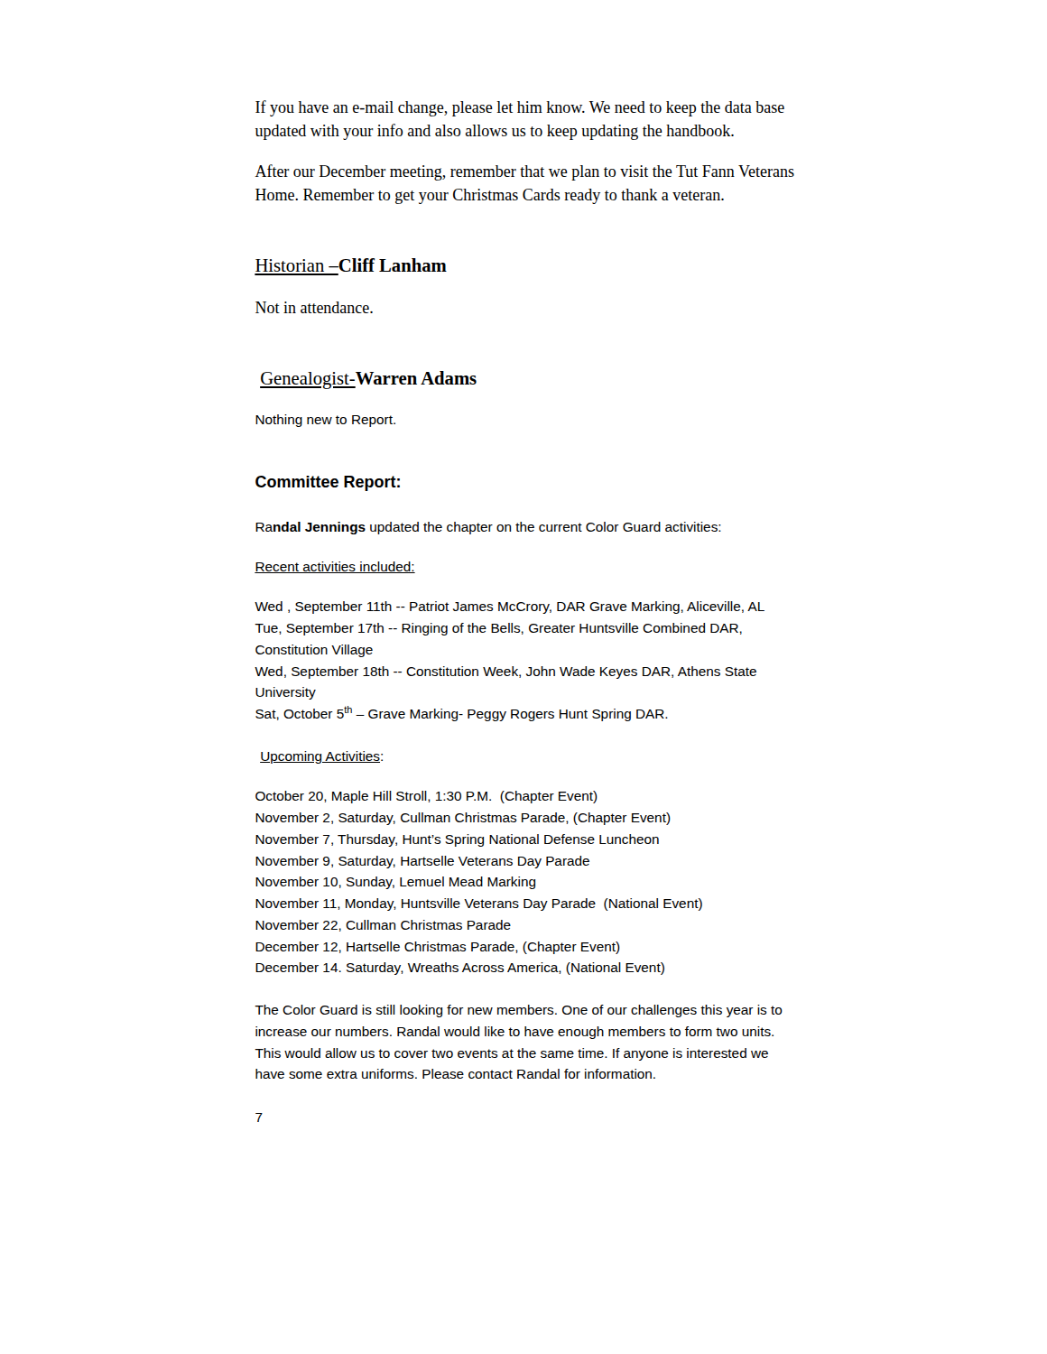If you have an e-mail change, please let him know. We need to keep the data base updated with your info and also allows us to keep updating the handbook.
After our December meeting, remember that we plan to visit the Tut Fann Veterans Home. Remember to get your Christmas Cards ready to thank a veteran.
Historian –Cliff Lanham
Not in attendance.
Genealogist-Warren Adams
Nothing new to Report.
Committee Report:
Randal Jennings updated the chapter on the current Color Guard activities:
Recent activities included:
Wed , September 11th -- Patriot James McCrory, DAR Grave Marking, Aliceville, AL
Tue, September 17th -- Ringing of the Bells, Greater Huntsville Combined DAR, Constitution Village
Wed, September 18th -- Constitution Week, John Wade Keyes DAR, Athens State University
Sat, October 5th – Grave Marking- Peggy Rogers Hunt Spring DAR.
Upcoming Activities:
October 20, Maple Hill Stroll, 1:30 P.M. (Chapter Event)
November 2, Saturday, Cullman Christmas Parade, (Chapter Event)
November 7, Thursday, Hunt’s Spring National Defense Luncheon
November 9, Saturday, Hartselle Veterans Day Parade
November 10, Sunday, Lemuel Mead Marking
November 11, Monday, Huntsville Veterans Day Parade (National Event)
November 22, Cullman Christmas Parade
December 12, Hartselle Christmas Parade, (Chapter Event)
December 14. Saturday, Wreaths Across America, (National Event)
The Color Guard is still looking for new members. One of our challenges this year is to increase our numbers. Randal would like to have enough members to form two units. This would allow us to cover two events at the same time. If anyone is interested we have some extra uniforms. Please contact Randal for information.
7